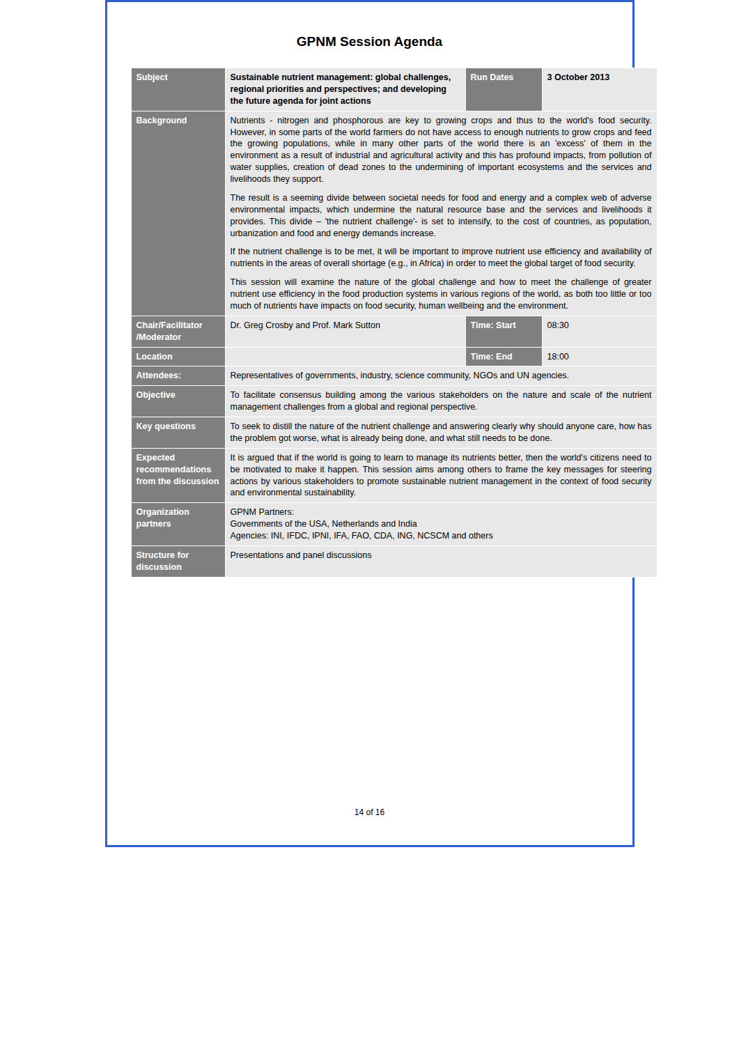GPNM Session Agenda
| Subject | Sustainable nutrient management: global challenges, regional priorities and perspectives; and developing the future agenda for joint actions | Run Dates | 3 October 2013 |
| Background | Nutrients - nitrogen and phosphorous are key to growing crops and thus to the world's food security. However, in some parts of the world farmers do not have access to enough nutrients to grow crops and feed the growing populations, while in many other parts of the world there is an 'excess' of them in the environment as a result of industrial and agricultural activity and this has profound impacts, from pollution of water supplies, creation of dead zones to the undermining of important ecosystems and the services and livelihoods they support. The result is a seeming divide between societal needs for food and energy and a complex web of adverse environmental impacts, which undermine the natural resource base and the services and livelihoods it provides. This divide – 'the nutrient challenge'- is set to intensify, to the cost of countries, as population, urbanization and food and energy demands increase. If the nutrient challenge is to be met, it will be important to improve nutrient use efficiency and availability of nutrients in the areas of overall shortage (e.g., in Africa) in order to meet the global target of food security. This session will examine the nature of the global challenge and how to meet the challenge of greater nutrient use efficiency in the food production systems in various regions of the world, as both too little or too much of nutrients have impacts on food security, human wellbeing and the environment. |
| Chair/Facilitator /Moderator | Dr. Greg Crosby and Prof. Mark Sutton | Time: Start | 08:30 |
| Location | | Time: End | 18:00 |
| Attendees: | Representatives of governments, industry, science community, NGOs and UN agencies. |
| Objective | To facilitate consensus building among the various stakeholders on the nature and scale of the nutrient management challenges from a global and regional perspective. |
| Key questions | To seek to distill the nature of the nutrient challenge and answering clearly why should anyone care, how has the problem got worse, what is already being done, and what still needs to be done. |
| Expected recommendations from the discussion | It is argued that if the world is going to learn to manage its nutrients better, then the world's citizens need to be motivated to make it happen. This session aims among others to frame the key messages for steering actions by various stakeholders to promote sustainable nutrient management in the context of food security and environmental sustainability. |
| Organization partners | GPNM Partners: Governments of the USA, Netherlands and India Agencies: INI, IFDC, IPNI, IFA, FAO, CDA, ING, NCSCM and others |
| Structure for discussion | Presentations and panel discussions |
14 of 16